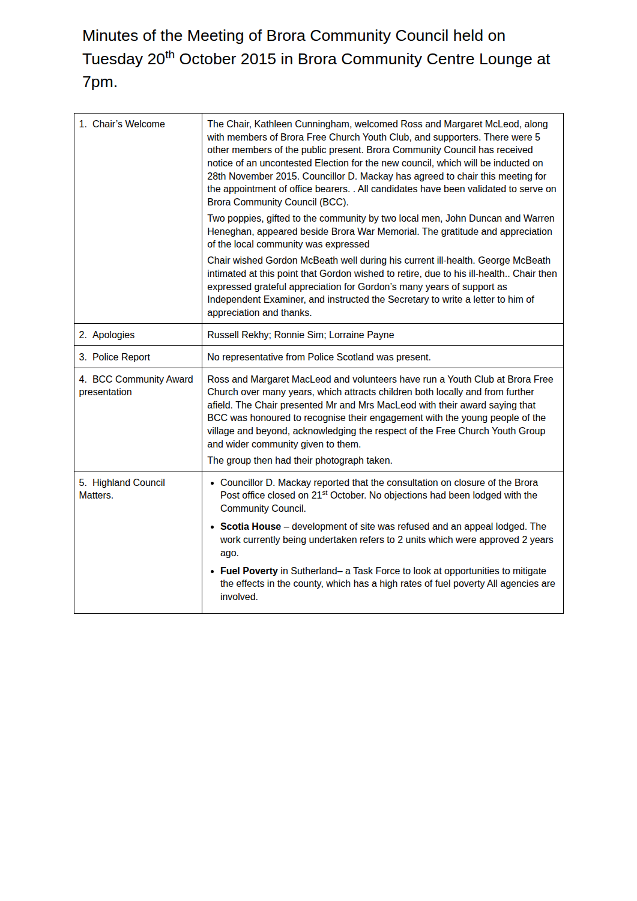Minutes of the Meeting of Brora Community Council held on Tuesday 20th October 2015 in Brora Community Centre Lounge at 7pm.
| 1. Chair’s Welcome | The Chair, Kathleen Cunningham, welcomed Ross and Margaret McLeod, along with members of Brora Free Church Youth Club, and supporters. There were 5 other members of the public present. Brora Community Council has received notice of an uncontested Election for the new council, which will be inducted on 28th November 2015. Councillor D. Mackay has agreed to chair this meeting for the appointment of office bearers. . All candidates have been validated to serve on Brora Community Council (BCC). Two poppies, gifted to the community by two local men, John Duncan and Warren Heneghan, appeared beside Brora War Memorial. The gratitude and appreciation of the local community was expressed Chair wished Gordon McBeath well during his current ill-health. George McBeath intimated at this point that Gordon wished to retire, due to his ill-health.. Chair then expressed grateful appreciation for Gordon’s many years of support as Independent Examiner, and instructed the Secretary to write a letter to him of appreciation and thanks. |
| 2. Apologies | Russell Rekhy; Ronnie Sim; Lorraine Payne |
| 3. Police Report | No representative from Police Scotland was present. |
| 4. BCC Community Award presentation | Ross and Margaret MacLeod and volunteers have run a Youth Club at Brora Free Church over many years, which attracts children both locally and from further afield. The Chair presented Mr and Mrs MacLeod with their award saying that BCC was honoured to recognise their engagement with the young people of the village and beyond, acknowledging the respect of the Free Church Youth Group and wider community given to them. The group then had their photograph taken. |
| 5. Highland Council Matters. | Councillor D. Mackay reported that the consultation on closure of the Brora Post office closed on 21 st October. No objections had been lodged with the Community Council. Scotia House – development of site was refused and an appeal lodged. The work currently being undertaken refers to 2 units which were approved 2 years ago. Fuel Poverty in Sutherland– a Task Force to look at opportunities to mitigate the effects in the county, which has a high rates of fuel poverty All agencies are involved. |